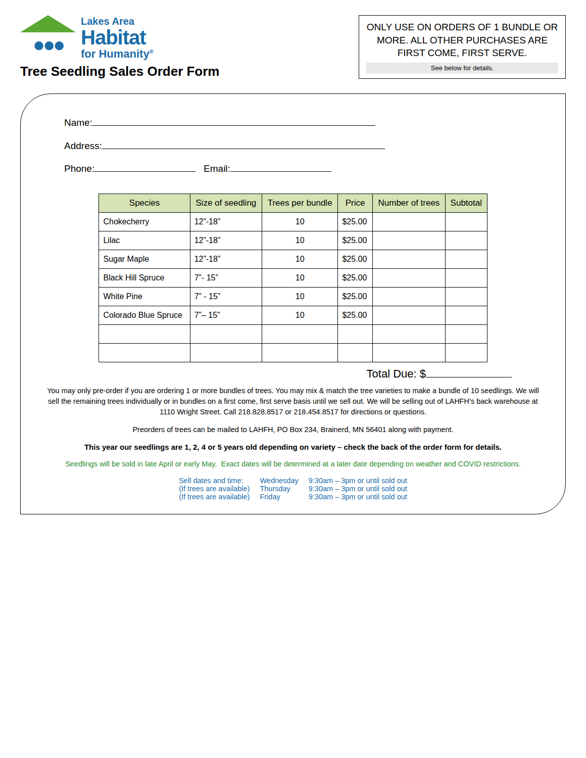●●●
Lakes Area
Habitat
for Humanity®
Tree Seedling Sales Order Form
ONLY USE ON ORDERS OF 1 BUNDLE OR MORE. ALL OTHER PURCHASES ARE FIRST COME, FIRST SERVE. See below for details.
Name:
Address:
Phone: Email:
| Species | Size of seedling | Trees per bundle | Price | Number of trees | Subtotal |
| --- | --- | --- | --- | --- | --- |
| Chokecherry | 12”-18” | 10 | $25.00 | | |
| Lilac | 12”-18” | 10 | $25.00 | | |
| Sugar Maple | 12”-18” | 10 | $25.00 | | |
| Black Hill Spruce | 7”- 15” | 10 | $25.00 | | |
| White Pine | 7” - 15” | 10 | $25.00 | | |
| Colorado Blue Spruce | 7”– 15” | 10 | $25.00 | | |
Total Due: $
You may only pre-order if you are ordering 1 or more bundles of trees. You may mix & match the tree varieties to make a bundle of 10 seedlings. We will sell the remaining trees individually or in bundles on a first come, first serve basis until we sell out. We will be selling out of LAHFH’s back warehouse at 1110 Wright Street. Call 218.828.8517 or 218.454.8517 for directions or questions.
Preorders of trees can be mailed to LAHFH, PO Box 234, Brainerd, MN 56401 along with payment.
This year our seedlings are 1, 2, 4 or 5 years old depending on variety – check the back of the order form for details.
Seedlings will be sold in late April or early May. Exact dates will be determined at a later date depending on weather and COVID restrictions.
| Sell dates and time: | Wednesday | 9:30am – 3pm or until sold out |
| (If trees are available) | Thursday | 9:30am – 3pm or until sold out |
| (If trees are available) | Friday | 9:30am – 3pm or until sold out |